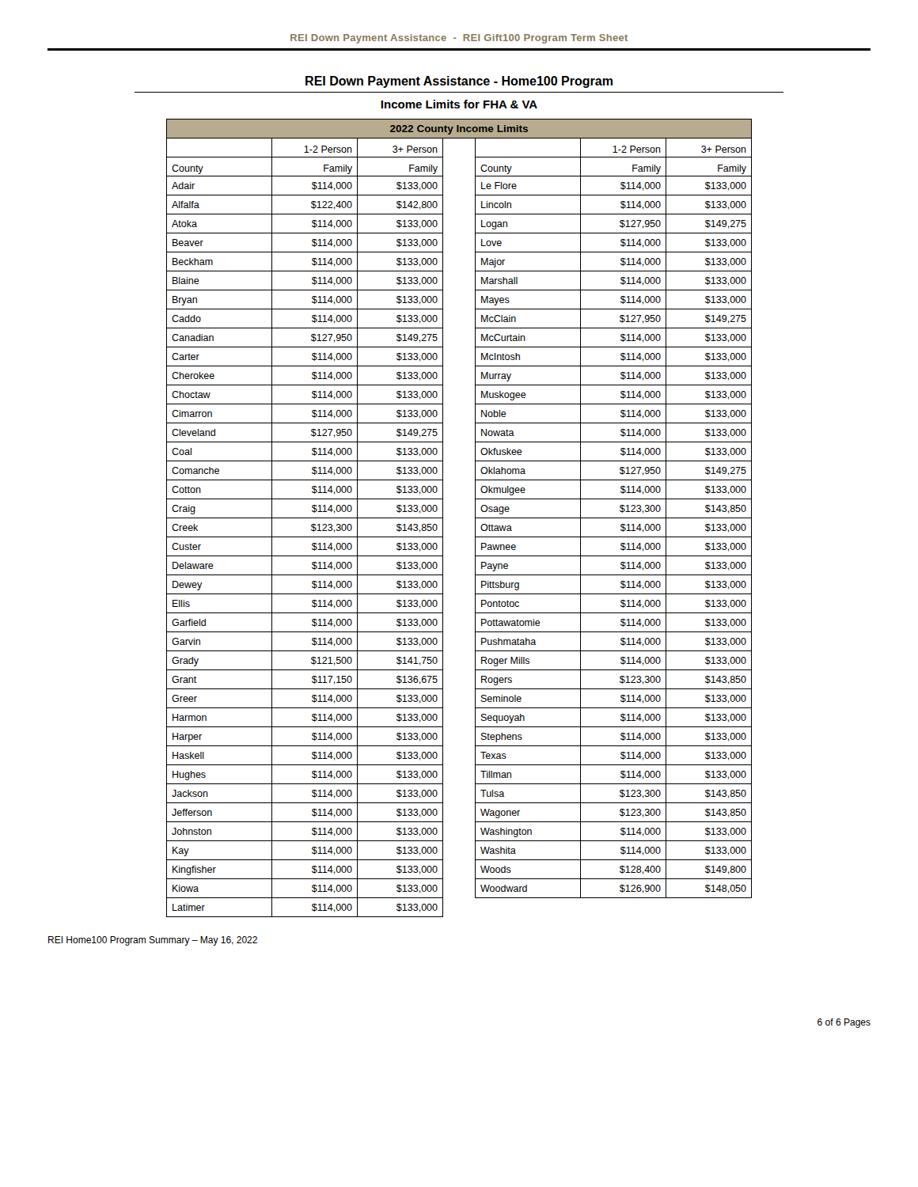REI Down Payment Assistance - REI Gift100 Program Term Sheet
REI Down Payment Assistance - Home100 Program
Income Limits for FHA & VA
| 2022 County Income Limits |
| | 1-2 Person | 3+ Person | | | 1-2 Person | 3+ Person |
| County | Family | Family | | County | Family | Family |
| Adair | $114,000 | $133,000 | | Le Flore | $114,000 | $133,000 |
| Alfalfa | $122,400 | $142,800 | | Lincoln | $114,000 | $133,000 |
| Atoka | $114,000 | $133,000 | | Logan | $127,950 | $149,275 |
| Beaver | $114,000 | $133,000 | | Love | $114,000 | $133,000 |
| Beckham | $114,000 | $133,000 | | Major | $114,000 | $133,000 |
| Blaine | $114,000 | $133,000 | | Marshall | $114,000 | $133,000 |
| Bryan | $114,000 | $133,000 | | Mayes | $114,000 | $133,000 |
| Caddo | $114,000 | $133,000 | | McClain | $127,950 | $149,275 |
| Canadian | $127,950 | $149,275 | | McCurtain | $114,000 | $133,000 |
| Carter | $114,000 | $133,000 | | McIntosh | $114,000 | $133,000 |
| Cherokee | $114,000 | $133,000 | | Murray | $114,000 | $133,000 |
| Choctaw | $114,000 | $133,000 | | Muskogee | $114,000 | $133,000 |
| Cimarron | $114,000 | $133,000 | | Noble | $114,000 | $133,000 |
| Cleveland | $127,950 | $149,275 | | Nowata | $114,000 | $133,000 |
| Coal | $114,000 | $133,000 | | Okfuskee | $114,000 | $133,000 |
| Comanche | $114,000 | $133,000 | | Oklahoma | $127,950 | $149,275 |
| Cotton | $114,000 | $133,000 | | Okmulgee | $114,000 | $133,000 |
| Craig | $114,000 | $133,000 | | Osage | $123,300 | $143,850 |
| Creek | $123,300 | $143,850 | | Ottawa | $114,000 | $133,000 |
| Custer | $114,000 | $133,000 | | Pawnee | $114,000 | $133,000 |
| Delaware | $114,000 | $133,000 | | Payne | $114,000 | $133,000 |
| Dewey | $114,000 | $133,000 | | Pittsburg | $114,000 | $133,000 |
| Ellis | $114,000 | $133,000 | | Pontotoc | $114,000 | $133,000 |
| Garfield | $114,000 | $133,000 | | Pottawatomie | $114,000 | $133,000 |
| Garvin | $114,000 | $133,000 | | Pushmataha | $114,000 | $133,000 |
| Grady | $121,500 | $141,750 | | Roger Mills | $114,000 | $133,000 |
| Grant | $117,150 | $136,675 | | Rogers | $123,300 | $143,850 |
| Greer | $114,000 | $133,000 | | Seminole | $114,000 | $133,000 |
| Harmon | $114,000 | $133,000 | | Sequoyah | $114,000 | $133,000 |
| Harper | $114,000 | $133,000 | | Stephens | $114,000 | $133,000 |
| Haskell | $114,000 | $133,000 | | Texas | $114,000 | $133,000 |
| Hughes | $114,000 | $133,000 | | Tillman | $114,000 | $133,000 |
| Jackson | $114,000 | $133,000 | | Tulsa | $123,300 | $143,850 |
| Jefferson | $114,000 | $133,000 | | Wagoner | $123,300 | $143,850 |
| Johnston | $114,000 | $133,000 | | Washington | $114,000 | $133,000 |
| Kay | $114,000 | $133,000 | | Washita | $114,000 | $133,000 |
| Kingfisher | $114,000 | $133,000 | | Woods | $128,400 | $149,800 |
| Kiowa | $114,000 | $133,000 | | Woodward | $126,900 | $148,050 |
| Latimer | $114,000 | $133,000 | | | | |
REI Home100 Program Summary – May 16, 2022
6 of 6 Pages